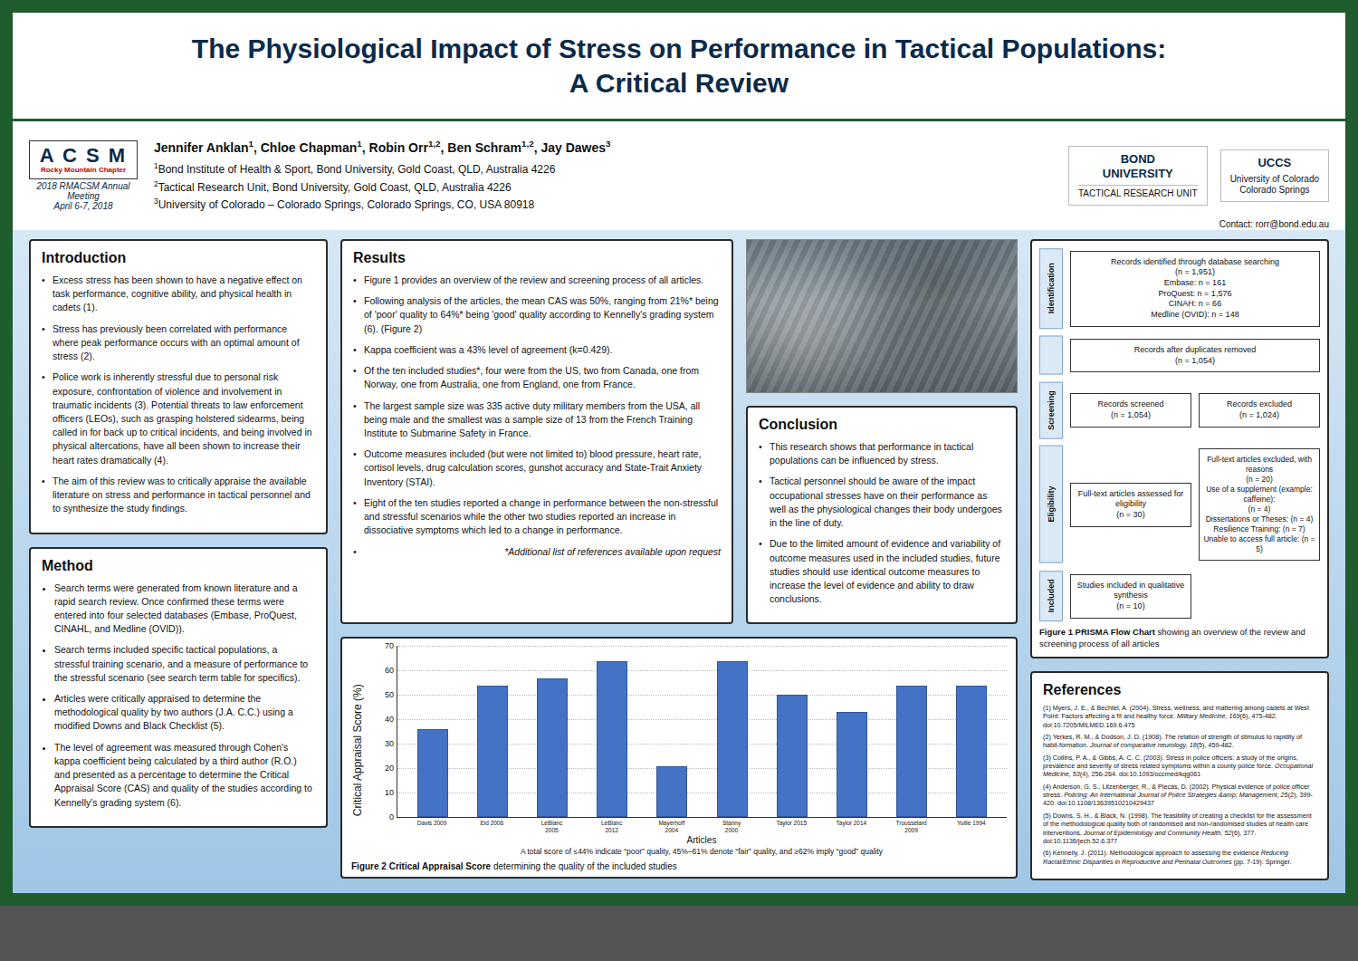The Physiological Impact of Stress on Performance in Tactical Populations:
A Critical Review
A C S M
Rocky Mountain Chapter
2018 RMACSM Annual Meeting
April 6-7, 2018
Jennifer Anklan1, Chloe Chapman1, Robin Orr1,2, Ben Schram1,2, Jay Dawes3
1Bond Institute of Health & Sport, Bond University, Gold Coast, QLD, Australia 4226
2Tactical Research Unit, Bond University, Gold Coast, QLD, Australia 4226
3University of Colorado – Colorado Springs, Colorado Springs, CO, USA 80918
BOND UNIVERSITY
TACTICAL RESEARCH UNIT
UCCS
University of Colorado
Colorado Springs
Contact: rorr@bond.edu.au
Introduction
Excess stress has been shown to have a negative effect on task performance, cognitive ability, and physical health in cadets (1).
Stress has previously been correlated with performance where peak performance occurs with an optimal amount of stress (2).
Police work is inherently stressful due to personal risk exposure, confrontation of violence and involvement in traumatic incidents (3). Potential threats to law enforcement officers (LEOs), such as grasping holstered sidearms, being called in for back up to critical incidents, and being involved in physical altercations, have all been shown to increase their heart rates dramatically (4).
The aim of this review was to critically appraise the available literature on stress and performance in tactical personnel and to synthesize the study findings.
Method
Search terms were generated from known literature and a rapid search review. Once confirmed these terms were entered into four selected databases (Embase, ProQuest, CINAHL, and Medline (OVID)).
Search terms included specific tactical populations, a stressful training scenario, and a measure of performance to the stressful scenario (see search term table for specifics).
Articles were critically appraised to determine the methodological quality by two authors (J.A. C.C.) using a modified Downs and Black Checklist (5).
The level of agreement was measured through Cohen's kappa coefficient being calculated by a third author (R.O.) and presented as a percentage to determine the Critical Appraisal Score (CAS) and quality of the studies according to Kennelly's grading system (6).
Results
Figure 1 provides an overview of the review and screening process of all articles.
Following analysis of the articles, the mean CAS was 50%, ranging from 21%* being of 'poor' quality to 64%* being 'good' quality according to Kennelly's grading system (6). (Figure 2)
Kappa coefficient was a 43% level of agreement (k=0.429).
Of the ten included studies*, four were from the US, two from Canada, one from Norway, one from Australia, one from England, one from France.
The largest sample size was 335 active duty military members from the USA, all being male and the smallest was a sample size of 13 from the French Training Institute to Submarine Safety in France.
Outcome measures included (but were not limited to) blood pressure, heart rate, cortisol levels, drug calculation scores, gunshot accuracy and State-Trait Anxiety Inventory (STAI).
Eight of the ten studies reported a change in performance between the non-stressful and stressful scenarios while the other two studies reported an increase in dissociative symptoms which led to a change in performance.
*Additional list of references available upon request
Conclusion
This research shows that performance in tactical populations can be influenced by stress.
Tactical personnel should be aware of the impact occupational stresses have on their performance as well as the physiological changes their body undergoes in the line of duty.
Due to the limited amount of evidence and variability of outcome measures used in the included studies, future studies should use identical outcome measures to increase the level of evidence and ability to draw conclusions.
Critical Appraisal Score (%)
70 60 50 40 30 20 10 0
Davis 2009 Eid 2006 LeBlanc 2005 LeBlanc 2012 Mayerhoff 2004 Stanny 2000 Taylor 2015 Taylor 2014 Trousselard 2009 Yuille 1994
Articles
A total score of ≤44% indicate “poor” quality, 45%–61% denote “fair” quality, and ≥62% imply “good” quality
Figure 2 Critical Appraisal Score determining the quality of the included studies
Identification
Records identified through database searching
(n = 1,951)
Embase: n = 161
ProQuest: n = 1,576
CINAH: n = 66
Medline (OVID): n = 148
Records after duplicates removed
(n = 1,054)
Screening
Records screened
(n = 1,054)
Records excluded
(n = 1,024)
Eligibility
Full-text articles assessed for eligibility
(n = 30)
Full-text articles excluded, with reasons
(n = 20)
Use of a supplement (example: caffeine):
(n = 4)
Dissertations or Theses: (n = 4)
Resilience Training: (n = 7)
Unable to access full article: (n = 5)
Included
Studies included in qualitative synthesis
(n = 10)
Figure 1 PRISMA Flow Chart showing an overview of the review and screening process of all articles
References
(1) Myers, J. E., & Bechtel, A. (2004). Stress, wellness, and mattering among cadets at West Point: Factors affecting a fit and healthy force. Military Medicine, 169(6), 475-482. doi:10.7205/MILMED.169.6.475
(2) Yerkes, R. M., & Dodson, J. D. (1908). The relation of strength of stimulus to rapidity of habit-formation. Journal of comparative neurology, 18(5), 459-482.
(3) Collins, P. A., & Gibbs, A. C. C. (2003). Stress in police officers: a study of the origins, prevalence and severity of stress related symptoms within a county police force. Occupational Medicine, 53(4), 256-264. doi:10.1093/occmed/kqg061
(4) Anderson, G. S., Litzenberger, R., & Plecas, D. (2002). Physical evidence of police officer stress. Policing: An International Journal of Police Strategies &amp; Management, 25(2), 399-420. doi:10.1108/13639510210429437
(5) Downs, S. H., & Black, N. (1998). The feasibility of creating a checklist for the assessment of the methodological quality both of randomised and non-randomised studies of health care interventions. Journal of Epidemiology and Community Health, 52(6), 377. doi:10.1136/jech.52.6.377
(6) Kennelly, J. (2011). Methodological approach to assessing the evidence Reducing Racial/Ethnic Disparities in Reproductive and Perinatal Outcomes (pp. 7-19): Springer.